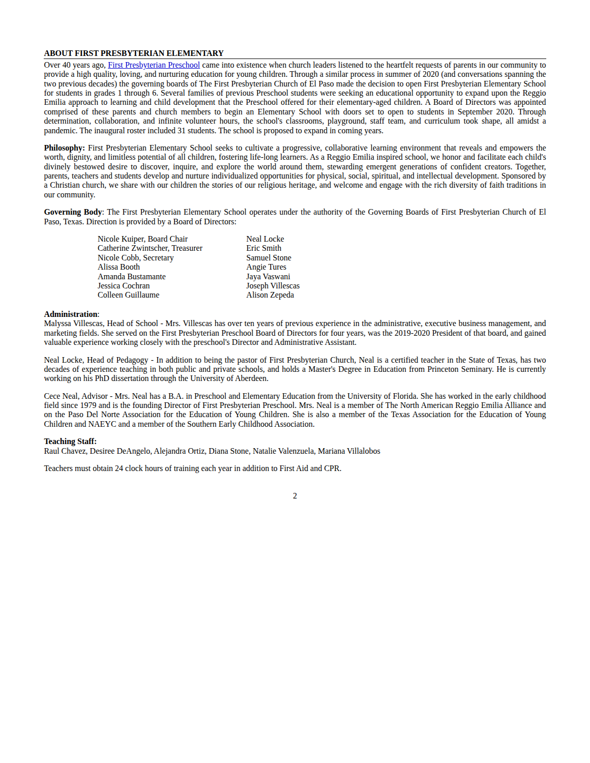ABOUT FIRST PRESBYTERIAN ELEMENTARY
Over 40 years ago, First Presbyterian Preschool came into existence when church leaders listened to the heartfelt requests of parents in our community to provide a high quality, loving, and nurturing education for young children. Through a similar process in summer of 2020 (and conversations spanning the two previous decades) the governing boards of The First Presbyterian Church of El Paso made the decision to open First Presbyterian Elementary School for students in grades 1 through 6. Several families of previous Preschool students were seeking an educational opportunity to expand upon the Reggio Emilia approach to learning and child development that the Preschool offered for their elementary-aged children. A Board of Directors was appointed comprised of these parents and church members to begin an Elementary School with doors set to open to students in September 2020. Through determination, collaboration, and infinite volunteer hours, the school's classrooms, playground, staff team, and curriculum took shape, all amidst a pandemic. The inaugural roster included 31 students. The school is proposed to expand in coming years.
Philosophy: First Presbyterian Elementary School seeks to cultivate a progressive, collaborative learning environment that reveals and empowers the worth, dignity, and limitless potential of all children, fostering life-long learners. As a Reggio Emilia inspired school, we honor and facilitate each child's divinely bestowed desire to discover, inquire, and explore the world around them, stewarding emergent generations of confident creators. Together, parents, teachers and students develop and nurture individualized opportunities for physical, social, spiritual, and intellectual development. Sponsored by a Christian church, we share with our children the stories of our religious heritage, and welcome and engage with the rich diversity of faith traditions in our community.
Governing Body: The First Presbyterian Elementary School operates under the authority of the Governing Boards of First Presbyterian Church of El Paso, Texas. Direction is provided by a Board of Directors:
| Nicole Kuiper, Board Chair | Neal Locke |
| Catherine Zwintscher, Treasurer | Eric Smith |
| Nicole Cobb, Secretary | Samuel Stone |
| Alissa Booth | Angie Tures |
| Amanda Bustamante | Jaya Vaswani |
| Jessica Cochran | Joseph Villescas |
| Colleen Guillaume | Alison Zepeda |
Administration:
Malyssa Villescas, Head of School - Mrs. Villescas has over ten years of previous experience in the administrative, executive business management, and marketing fields. She served on the First Presbyterian Preschool Board of Directors for four years, was the 2019-2020 President of that board, and gained valuable experience working closely with the preschool's Director and Administrative Assistant.
Neal Locke, Head of Pedagogy - In addition to being the pastor of First Presbyterian Church, Neal is a certified teacher in the State of Texas, has two decades of experience teaching in both public and private schools, and holds a Master's Degree in Education from Princeton Seminary. He is currently working on his PhD dissertation through the University of Aberdeen.
Cece Neal, Advisor - Mrs. Neal has a B.A. in Preschool and Elementary Education from the University of Florida. She has worked in the early childhood field since 1979 and is the founding Director of First Presbyterian Preschool. Mrs. Neal is a member of The North American Reggio Emilia Alliance and on the Paso Del Norte Association for the Education of Young Children. She is also a member of the Texas Association for the Education of Young Children and NAEYC and a member of the Southern Early Childhood Association.
Teaching Staff:
Raul Chavez, Desiree DeAngelo, Alejandra Ortiz, Diana Stone, Natalie Valenzuela, Mariana Villalobos
Teachers must obtain 24 clock hours of training each year in addition to First Aid and CPR.
2